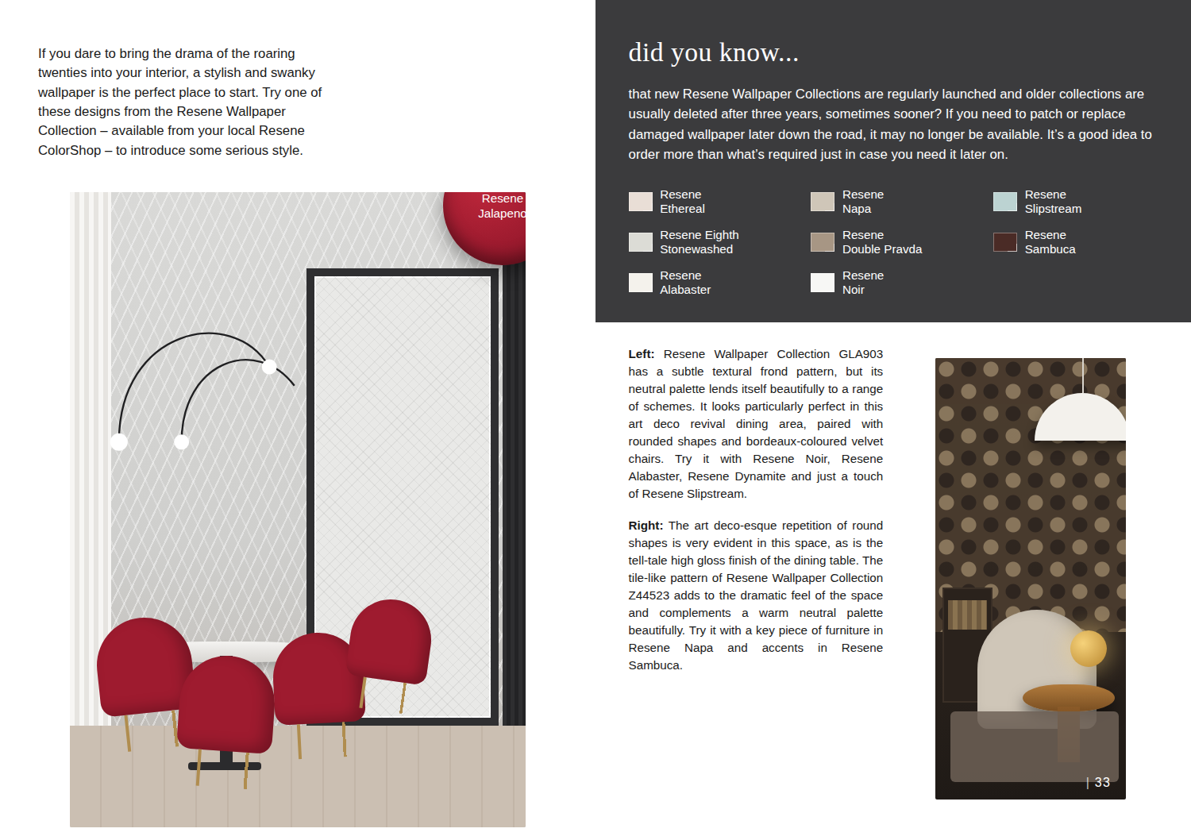If you dare to bring the drama of the roaring twenties into your interior, a stylish and swanky wallpaper is the perfect place to start. Try one of these designs from the Resene Wallpaper Collection – available from your local Resene ColorShop – to introduce some serious style.
Resene
Jalapeno
did you know...
that new Resene Wallpaper Collections are regularly launched and older collections are usually deleted after three years, sometimes sooner? If you need to patch or replace damaged wallpaper later down the road, it may no longer be available. It’s a good idea to order more than what’s required just in case you need it later on.
Resene
Ethereal
Resene
Napa
Resene
Slipstream
Resene Eighth
Stonewashed
Resene
Double Pravda
Resene
Sambuca
Resene
Alabaster
Resene
Noir
Left: Resene Wallpaper Collection GLA903 has a subtle textural frond pattern, but its neutral palette lends itself beautifully to a range of schemes. It looks particularly perfect in this art deco revival dining area, paired with rounded shapes and bordeaux-coloured velvet chairs. Try it with Resene Noir, Resene Alabaster, Resene Dynamite and just a touch of Resene Slipstream.
Right: The art deco-esque repetition of round shapes is very evident in this space, as is the tell-tale high gloss finish of the dining table. The tile-like pattern of Resene Wallpaper Collection Z44523 adds to the dramatic feel of the space and complements a warm neutral palette beautifully. Try it with a key piece of furniture in Resene Napa and accents in Resene Sambuca.
33